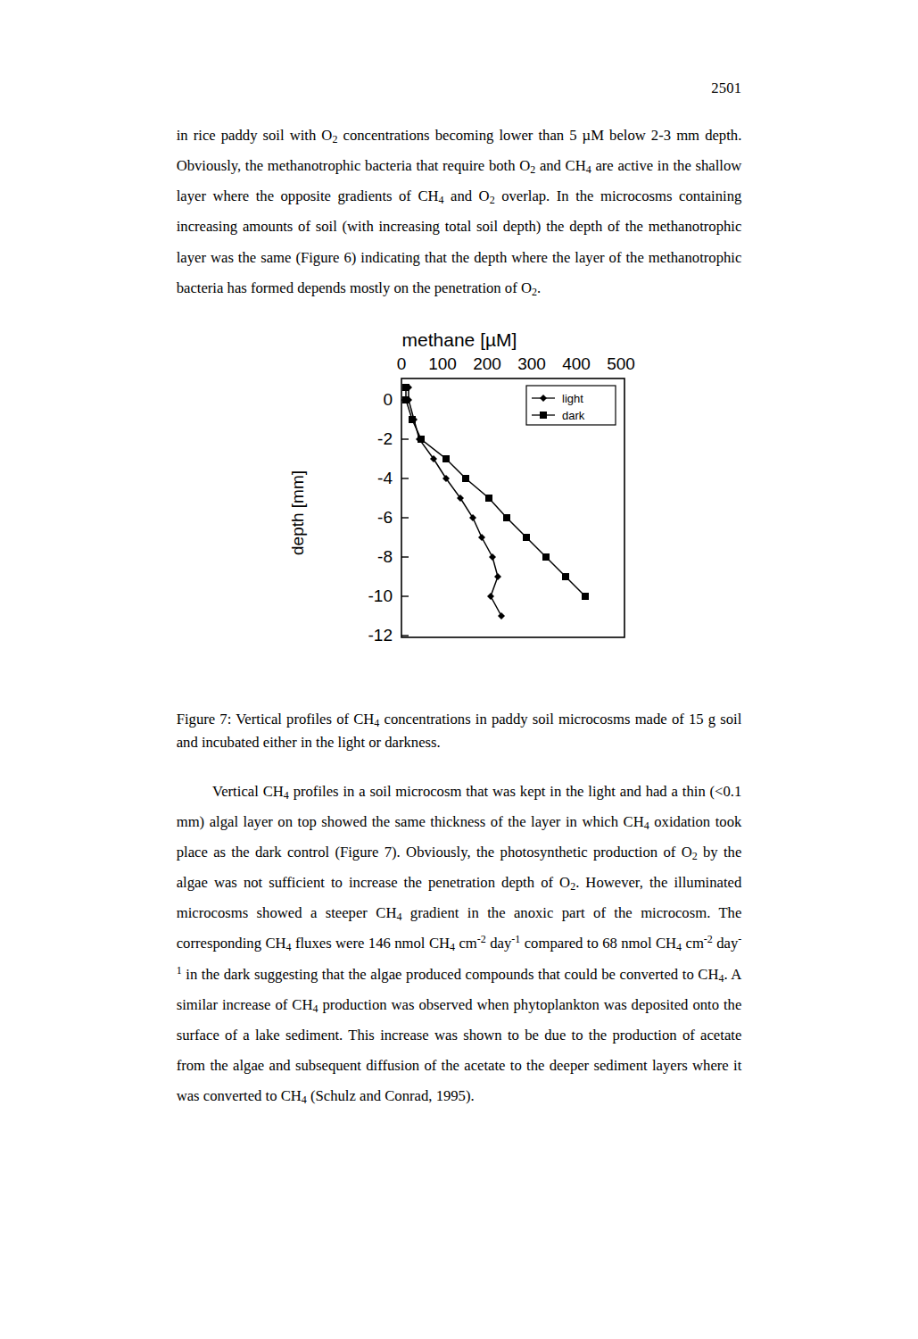2501
in rice paddy soil with O2 concentrations becoming lower than 5 µM below 2-3 mm depth. Obviously, the methanotrophic bacteria that require both O2 and CH4 are active in the shallow layer where the opposite gradients of CH4 and O2 overlap. In the microcosms containing increasing amounts of soil (with increasing total soil depth) the depth of the methanotrophic layer was the same (Figure 6) indicating that the depth where the layer of the methanotrophic bacteria has formed depends mostly on the penetration of O2.
methane [µM] 0 100 200 300 400 500 depth [mm] 0 -2 -4 -6 -8 -10 -12 light dark
Figure 7: Vertical profiles of CH4 concentrations in paddy soil microcosms made of 15 g soil and incubated either in the light or darkness.
Vertical CH4 profiles in a soil microcosm that was kept in the light and had a thin (<0.1 mm) algal layer on top showed the same thickness of the layer in which CH4 oxidation took place as the dark control (Figure 7). Obviously, the photosynthetic production of O2 by the algae was not sufficient to increase the penetration depth of O2. However, the illuminated microcosms showed a steeper CH4 gradient in the anoxic part of the microcosm. The corresponding CH4 fluxes were 146 nmol CH4 cm-2 day-1 compared to 68 nmol CH4 cm-2 day-1 in the dark suggesting that the algae produced compounds that could be converted to CH4. A similar increase of CH4 production was observed when phytoplankton was deposited onto the surface of a lake sediment. This increase was shown to be due to the production of acetate from the algae and subsequent diffusion of the acetate to the deeper sediment layers where it was converted to CH4 (Schulz and Conrad, 1995).